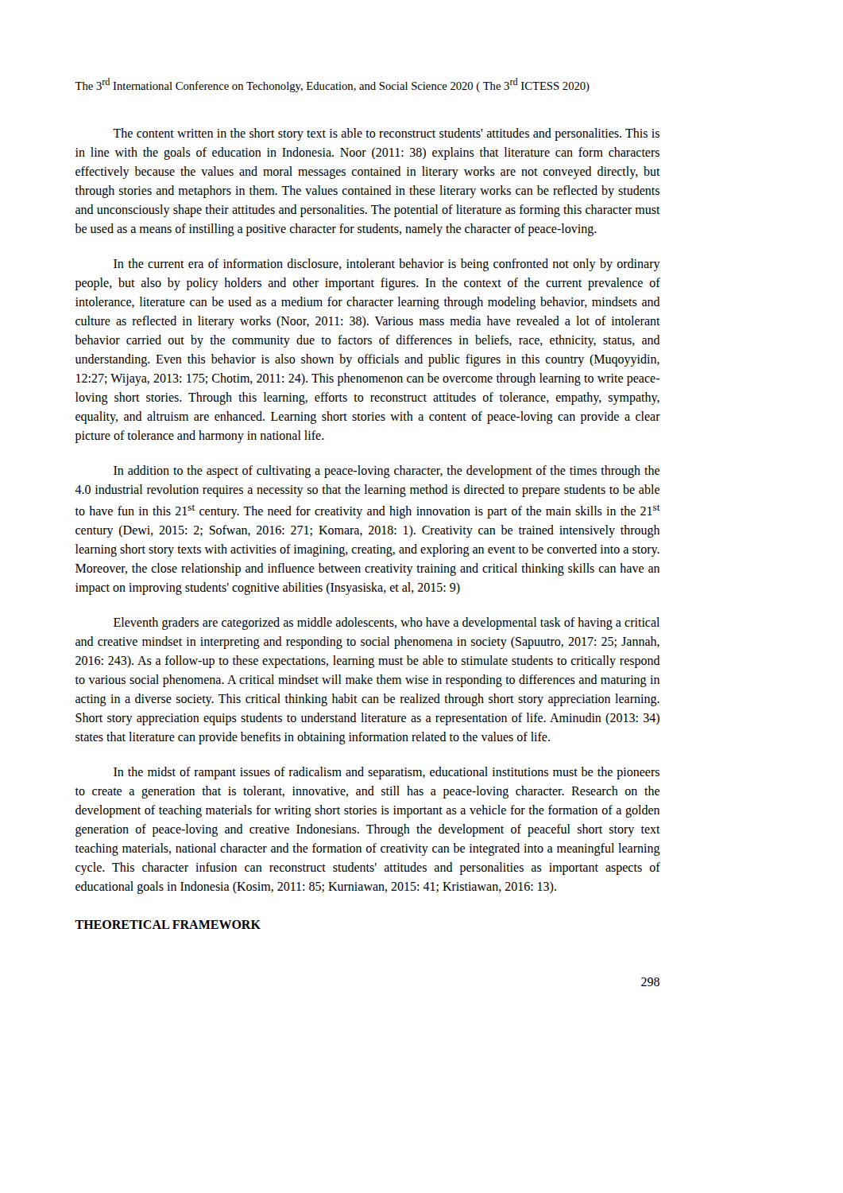The 3rd International Conference on Techonolgy, Education, and Social Science 2020 ( The 3rd ICTESS 2020)
The content written in the short story text is able to reconstruct students' attitudes and personalities. This is in line with the goals of education in Indonesia. Noor (2011: 38) explains that literature can form characters effectively because the values and moral messages contained in literary works are not conveyed directly, but through stories and metaphors in them. The values contained in these literary works can be reflected by students and unconsciously shape their attitudes and personalities. The potential of literature as forming this character must be used as a means of instilling a positive character for students, namely the character of peace-loving.
In the current era of information disclosure, intolerant behavior is being confronted not only by ordinary people, but also by policy holders and other important figures. In the context of the current prevalence of intolerance, literature can be used as a medium for character learning through modeling behavior, mindsets and culture as reflected in literary works (Noor, 2011: 38). Various mass media have revealed a lot of intolerant behavior carried out by the community due to factors of differences in beliefs, race, ethnicity, status, and understanding. Even this behavior is also shown by officials and public figures in this country (Muqoyyidin, 12:27; Wijaya, 2013: 175; Chotim, 2011: 24). This phenomenon can be overcome through learning to write peace-loving short stories. Through this learning, efforts to reconstruct attitudes of tolerance, empathy, sympathy, equality, and altruism are enhanced. Learning short stories with a content of peace-loving can provide a clear picture of tolerance and harmony in national life.
In addition to the aspect of cultivating a peace-loving character, the development of the times through the 4.0 industrial revolution requires a necessity so that the learning method is directed to prepare students to be able to have fun in this 21st century. The need for creativity and high innovation is part of the main skills in the 21st century (Dewi, 2015: 2; Sofwan, 2016: 271; Komara, 2018: 1). Creativity can be trained intensively through learning short story texts with activities of imagining, creating, and exploring an event to be converted into a story. Moreover, the close relationship and influence between creativity training and critical thinking skills can have an impact on improving students' cognitive abilities (Insyasiska, et al, 2015: 9)
Eleventh graders are categorized as middle adolescents, who have a developmental task of having a critical and creative mindset in interpreting and responding to social phenomena in society (Sapuutro, 2017: 25; Jannah, 2016: 243). As a follow-up to these expectations, learning must be able to stimulate students to critically respond to various social phenomena. A critical mindset will make them wise in responding to differences and maturing in acting in a diverse society. This critical thinking habit can be realized through short story appreciation learning. Short story appreciation equips students to understand literature as a representation of life. Aminudin (2013: 34) states that literature can provide benefits in obtaining information related to the values of life.
In the midst of rampant issues of radicalism and separatism, educational institutions must be the pioneers to create a generation that is tolerant, innovative, and still has a peace-loving character. Research on the development of teaching materials for writing short stories is important as a vehicle for the formation of a golden generation of peace-loving and creative Indonesians. Through the development of peaceful short story text teaching materials, national character and the formation of creativity can be integrated into a meaningful learning cycle. This character infusion can reconstruct students' attitudes and personalities as important aspects of educational goals in Indonesia (Kosim, 2011: 85; Kurniawan, 2015: 41; Kristiawan, 2016: 13).
Theoretical Framework
298